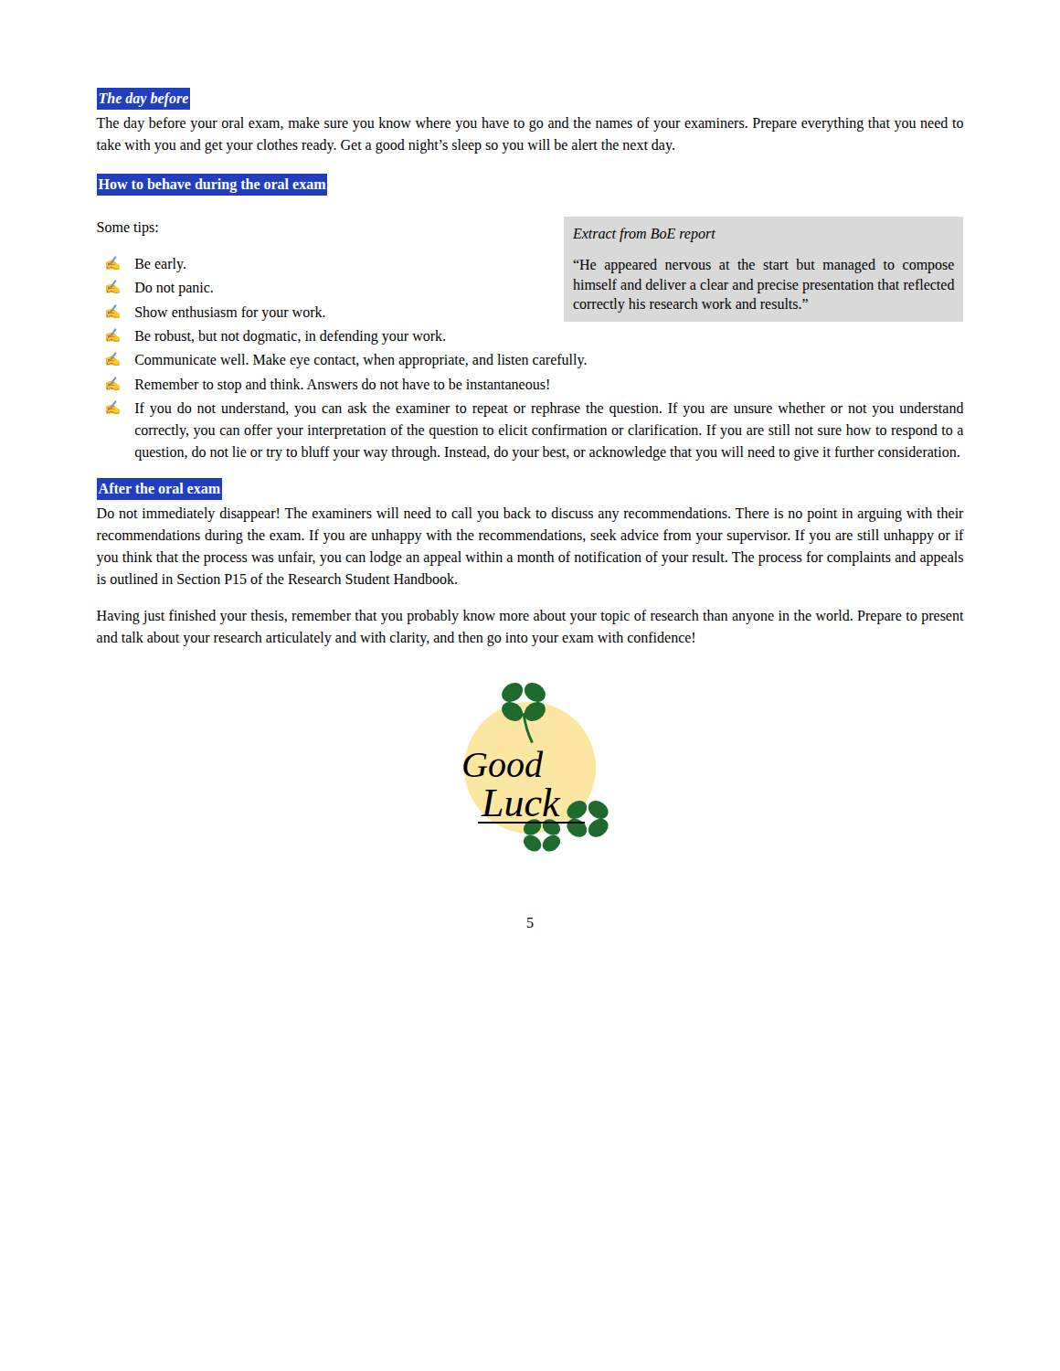The day before
The day before your oral exam, make sure you know where you have to go and the names of your examiners. Prepare everything that you need to take with you and get your clothes ready. Get a good night’s sleep so you will be alert the next day.
How to behave during the oral exam
Extract from BoE report
“He appeared nervous at the start but managed to compose himself and deliver a clear and precise presentation that reflected correctly his research work and results.”
Some tips:
Be early.
Do not panic.
Show enthusiasm for your work.
Be robust, but not dogmatic, in defending your work.
Communicate well. Make eye contact, when appropriate, and listen carefully.
Remember to stop and think. Answers do not have to be instantaneous!
If you do not understand, you can ask the examiner to repeat or rephrase the question. If you are unsure whether or not you understand correctly, you can offer your interpretation of the question to elicit confirmation or clarification. If you are still not sure how to respond to a question, do not lie or try to bluff your way through. Instead, do your best, or acknowledge that you will need to give it further consideration.
After the oral exam
Do not immediately disappear! The examiners will need to call you back to discuss any recommendations. There is no point in arguing with their recommendations during the exam. If you are unhappy with the recommendations, seek advice from your supervisor. If you are still unhappy or if you think that the process was unfair, you can lodge an appeal within a month of notification of your result. The process for complaints and appeals is outlined in Section P15 of the Research Student Handbook.
Having just finished your thesis, remember that you probably know more about your topic of research than anyone in the world. Prepare to present and talk about your research articulately and with clarity, and then go into your exam with confidence!
Good Luck
5